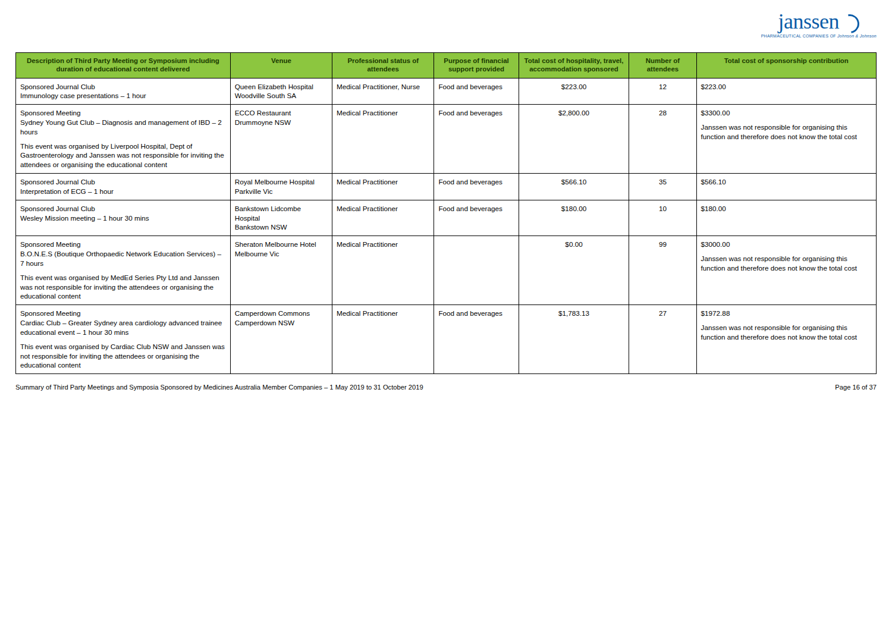janssen
PHARMACEUTICAL COMPANIES OF Johnson & Johnson
| Description of Third Party Meeting or Symposium including duration of educational content delivered | Venue | Professional status of attendees | Purpose of financial support provided | Total cost of hospitality, travel, accommodation sponsored | Number of attendees | Total cost of sponsorship contribution |
| --- | --- | --- | --- | --- | --- | --- |
| Sponsored Journal Club Immunology case presentations – 1 hour | Queen Elizabeth Hospital Woodville South SA | Medical Practitioner, Nurse | Food and beverages | $223.00 | 12 | $223.00 |
| Sponsored Meeting Sydney Young Gut Club – Diagnosis and management of IBD – 2 hours This event was organised by Liverpool Hospital, Dept of Gastroenterology and Janssen was not responsible for inviting the attendees or organising the educational content | ECCO Restaurant Drummoyne NSW | Medical Practitioner | Food and beverages | $2,800.00 | 28 | $3300.00 Janssen was not responsible for organising this function and therefore does not know the total cost |
| Sponsored Journal Club Interpretation of ECG – 1 hour | Royal Melbourne Hospital Parkville Vic | Medical Practitioner | Food and beverages | $566.10 | 35 | $566.10 |
| Sponsored Journal Club Wesley Mission meeting – 1 hour 30 mins | Bankstown Lidcombe Hospital Bankstown NSW | Medical Practitioner | Food and beverages | $180.00 | 10 | $180.00 |
| Sponsored Meeting B.O.N.E.S (Boutique Orthopaedic Network Education Services) – 7 hours This event was organised by MedEd Series Pty Ltd and Janssen was not responsible for inviting the attendees or organising the educational content | Sheraton Melbourne Hotel Melbourne Vic | Medical Practitioner | | $0.00 | 99 | $3000.00 Janssen was not responsible for organising this function and therefore does not know the total cost |
| Sponsored Meeting Cardiac Club – Greater Sydney area cardiology advanced trainee educational event – 1 hour 30 mins This event was organised by Cardiac Club NSW and Janssen was not responsible for inviting the attendees or organising the educational content | Camperdown Commons Camperdown NSW | Medical Practitioner | Food and beverages | $1,783.13 | 27 | $1972.88 Janssen was not responsible for organising this function and therefore does not know the total cost |
Summary of Third Party Meetings and Symposia Sponsored by Medicines Australia Member Companies – 1 May 2019 to 31 October 2019
Page 16 of 37